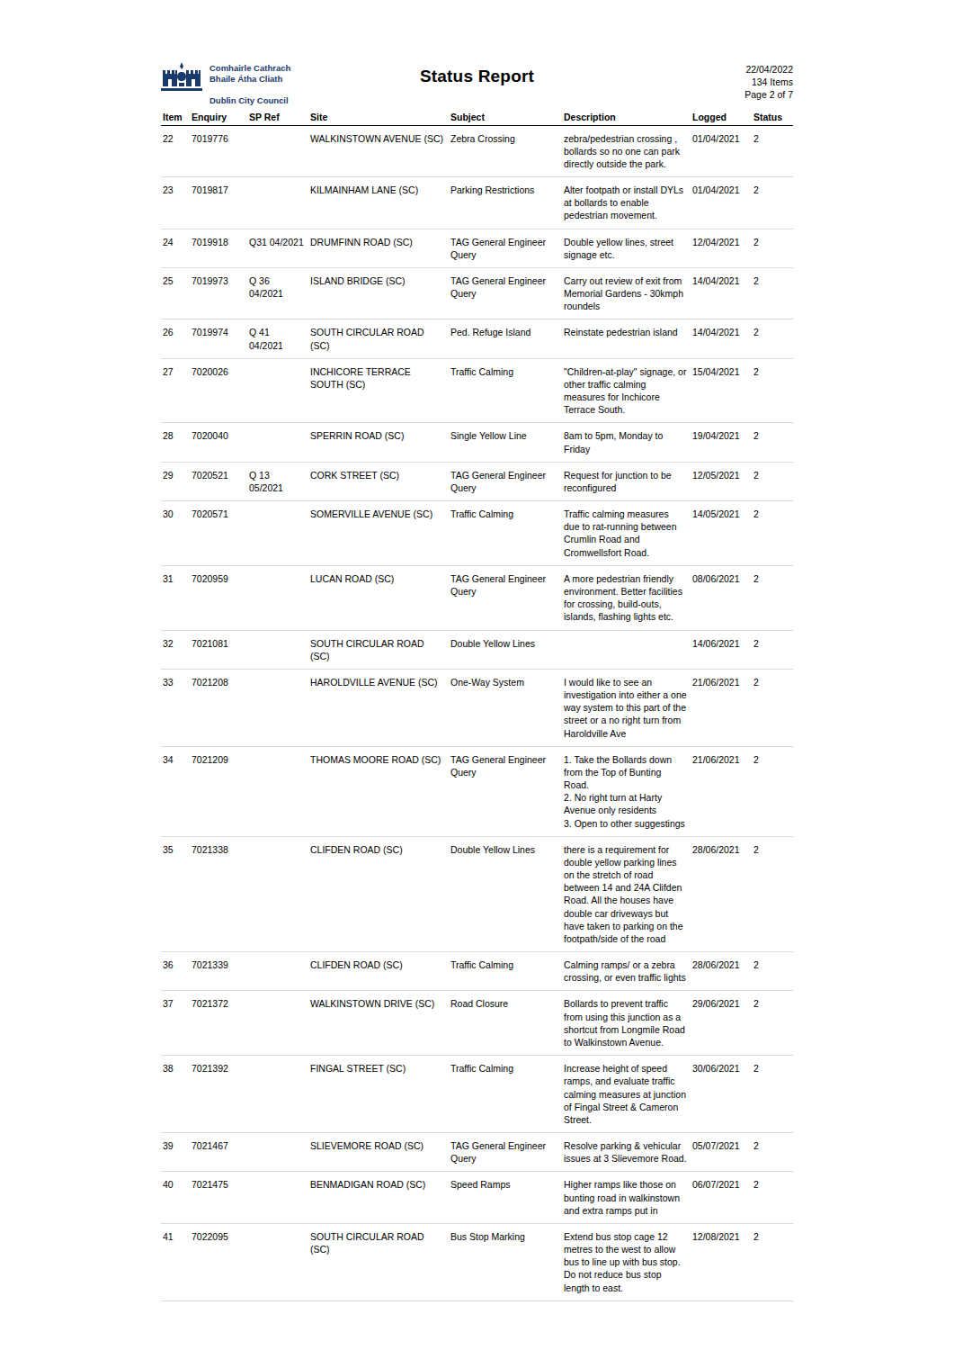Comhairle Cathrach
Bhaile Átha Cliath
Dublin City Council
Status Report
22/04/2022
134 Items
Page 2 of 7
| Item | Enquiry | SP Ref | Site | Subject | Description | Logged | Status |
| --- | --- | --- | --- | --- | --- | --- | --- |
| 22 | 7019776 | | WALKINSTOWN AVENUE (SC) | Zebra Crossing | zebra/pedestrian crossing , bollards so no one can park directly outside the park. | 01/04/2021 | 2 |
| 23 | 7019817 | | KILMAINHAM LANE (SC) | Parking Restrictions | Alter footpath or install DYLs at bollards to enable pedestrian movement. | 01/04/2021 | 2 |
| 24 | 7019918 | Q31 04/2021 | DRUMFINN ROAD (SC) | TAG General Engineer Query | Double yellow lines, street signage etc. | 12/04/2021 | 2 |
| 25 | 7019973 | Q 36 04/2021 | ISLAND BRIDGE (SC) | TAG General Engineer Query | Carry out review of exit from Memorial Gardens - 30kmph roundels | 14/04/2021 | 2 |
| 26 | 7019974 | Q 41 04/2021 | SOUTH CIRCULAR ROAD (SC) | Ped. Refuge Island | Reinstate pedestrian island | 14/04/2021 | 2 |
| 27 | 7020026 | | INCHICORE TERRACE SOUTH (SC) | Traffic Calming | "Children-at-play" signage, or other traffic calming measures for Inchicore Terrace South. | 15/04/2021 | 2 |
| 28 | 7020040 | | SPERRIN ROAD (SC) | Single Yellow Line | 8am to 5pm, Monday to Friday | 19/04/2021 | 2 |
| 29 | 7020521 | Q 13 05/2021 | CORK STREET (SC) | TAG General Engineer Query | Request for junction to be reconfigured | 12/05/2021 | 2 |
| 30 | 7020571 | | SOMERVILLE AVENUE (SC) | Traffic Calming | Traffic calming measures due to rat-running between Crumlin Road and Cromwellsfort Road. | 14/05/2021 | 2 |
| 31 | 7020959 | | LUCAN ROAD (SC) | TAG General Engineer Query | A more pedestrian friendly environment. Better facilities for crossing, build-outs, islands, flashing lights etc. | 08/06/2021 | 2 |
| 32 | 7021081 | | SOUTH CIRCULAR ROAD (SC) | Double Yellow Lines | | 14/06/2021 | 2 |
| 33 | 7021208 | | HAROLDVILLE AVENUE (SC) | One-Way System | I would like to see an investigation into either a one way system to this part of the street or a no right turn from Haroldville Ave | 21/06/2021 | 2 |
| 34 | 7021209 | | THOMAS MOORE ROAD (SC) | TAG General Engineer Query | 1. Take the Bollards down from the Top of Bunting Road. 2. No right turn at Harty Avenue only residents 3. Open to other suggestings | 21/06/2021 | 2 |
| 35 | 7021338 | | CLIFDEN ROAD (SC) | Double Yellow Lines | there is a requirement for double yellow parking lines on the stretch of road between 14 and 24A Clifden Road. All the houses have double car driveways but have taken to parking on the footpath/side of the road | 28/06/2021 | 2 |
| 36 | 7021339 | | CLIFDEN ROAD (SC) | Traffic Calming | Calming ramps/ or a zebra crossing, or even traffic lights | 28/06/2021 | 2 |
| 37 | 7021372 | | WALKINSTOWN DRIVE (SC) | Road Closure | Bollards to prevent traffic from using this junction as a shortcut from Longmile Road to Walkinstown Avenue. | 29/06/2021 | 2 |
| 38 | 7021392 | | FINGAL STREET (SC) | Traffic Calming | Increase height of speed ramps, and evaluate traffic calming measures at junction of Fingal Street & Cameron Street. | 30/06/2021 | 2 |
| 39 | 7021467 | | SLIEVEMORE ROAD (SC) | TAG General Engineer Query | Resolve parking & vehicular issues at 3 Slievemore Road. | 05/07/2021 | 2 |
| 40 | 7021475 | | BENMADIGAN ROAD (SC) | Speed Ramps | Higher ramps like those on bunting road in walkinstown and extra ramps put in | 06/07/2021 | 2 |
| 41 | 7022095 | | SOUTH CIRCULAR ROAD (SC) | Bus Stop Marking | Extend bus stop cage 12 metres to the west to allow bus to line up with bus stop. Do not reduce bus stop length to east. | 12/08/2021 | 2 |